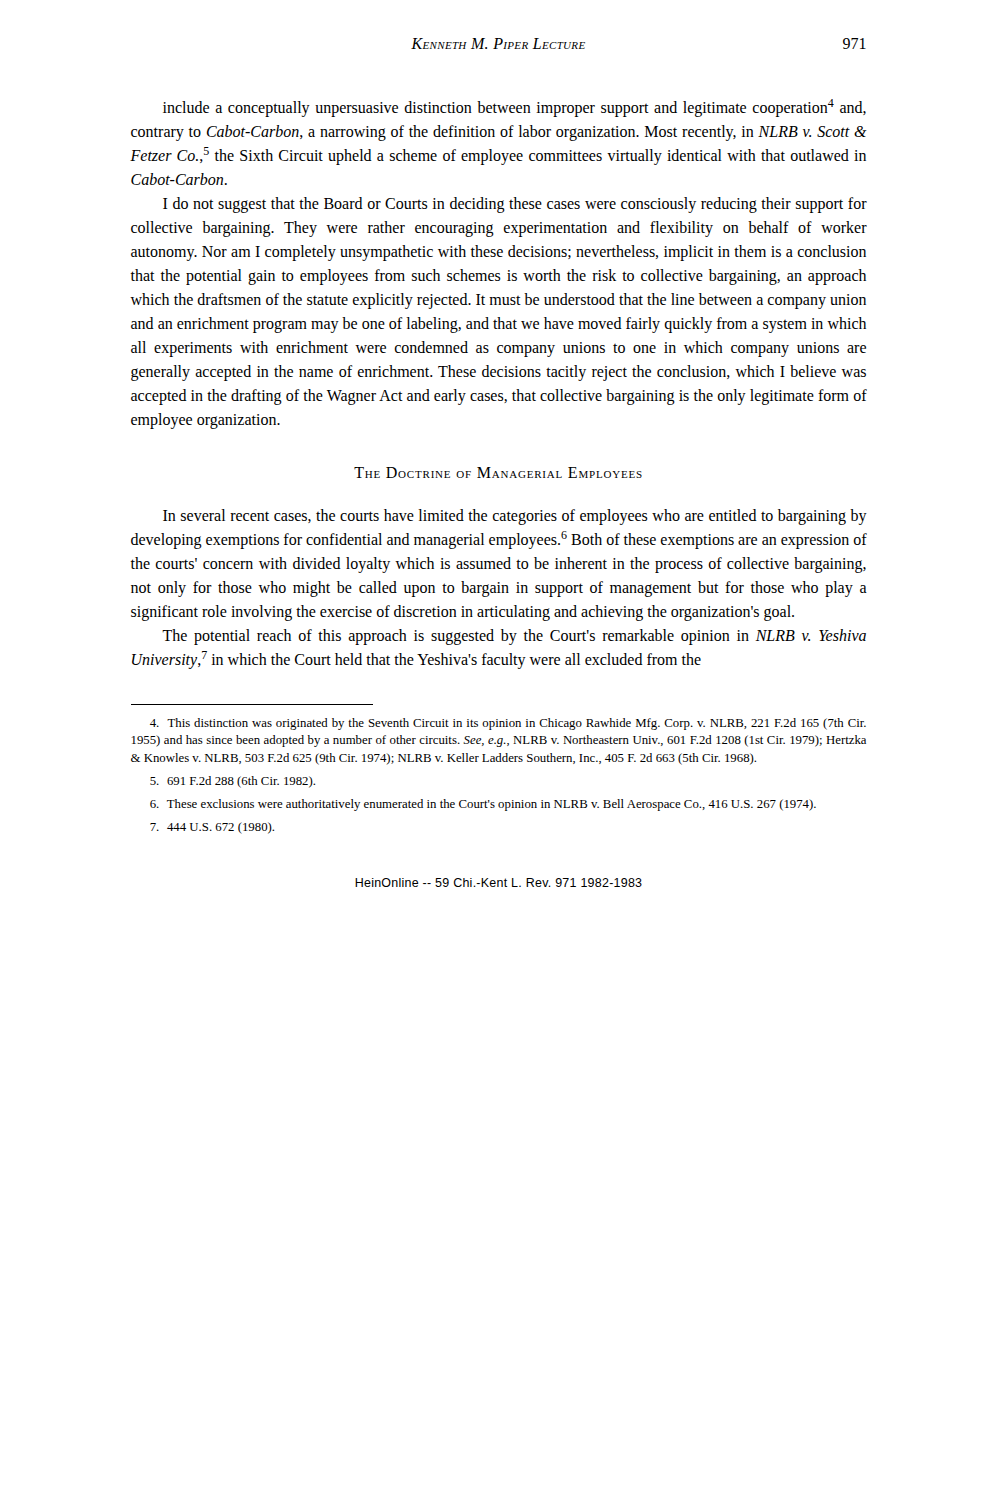Kenneth M. Piper Lecture 971
include a conceptually unpersuasive distinction between improper support and legitimate cooperation4 and, contrary to Cabot-Carbon, a narrowing of the definition of labor organization. Most recently, in NLRB v. Scott & Fetzer Co.,5 the Sixth Circuit upheld a scheme of employee committees virtually identical with that outlawed in Cabot-Carbon.
I do not suggest that the Board or Courts in deciding these cases were consciously reducing their support for collective bargaining. They were rather encouraging experimentation and flexibility on behalf of worker autonomy. Nor am I completely unsympathetic with these decisions; nevertheless, implicit in them is a conclusion that the potential gain to employees from such schemes is worth the risk to collective bargaining, an approach which the draftsmen of the statute explicitly rejected. It must be understood that the line between a company union and an enrichment program may be one of labeling, and that we have moved fairly quickly from a system in which all experiments with enrichment were condemned as company unions to one in which company unions are generally accepted in the name of enrichment. These decisions tacitly reject the conclusion, which I believe was accepted in the drafting of the Wagner Act and early cases, that collective bargaining is the only legitimate form of employee organization.
The Doctrine of Managerial Employees
In several recent cases, the courts have limited the categories of employees who are entitled to bargaining by developing exemptions for confidential and managerial employees.6 Both of these exemptions are an expression of the courts' concern with divided loyalty which is assumed to be inherent in the process of collective bargaining, not only for those who might be called upon to bargain in support of management but for those who play a significant role involving the exercise of discretion in articulating and achieving the organization's goal.
The potential reach of this approach is suggested by the Court's remarkable opinion in NLRB v. Yeshiva University,7 in which the Court held that the Yeshiva's faculty were all excluded from the
4. This distinction was originated by the Seventh Circuit in its opinion in Chicago Rawhide Mfg. Corp. v. NLRB, 221 F.2d 165 (7th Cir. 1955) and has since been adopted by a number of other circuits. See, e.g., NLRB v. Northeastern Univ., 601 F.2d 1208 (1st Cir. 1979); Hertzka & Knowles v. NLRB, 503 F.2d 625 (9th Cir. 1974); NLRB v. Keller Ladders Southern, Inc., 405 F. 2d 663 (5th Cir. 1968).
5. 691 F.2d 288 (6th Cir. 1982).
6. These exclusions were authoritatively enumerated in the Court's opinion in NLRB v. Bell Aerospace Co., 416 U.S. 267 (1974).
7. 444 U.S. 672 (1980).
HeinOnline -- 59 Chi.-Kent L. Rev. 971 1982-1983